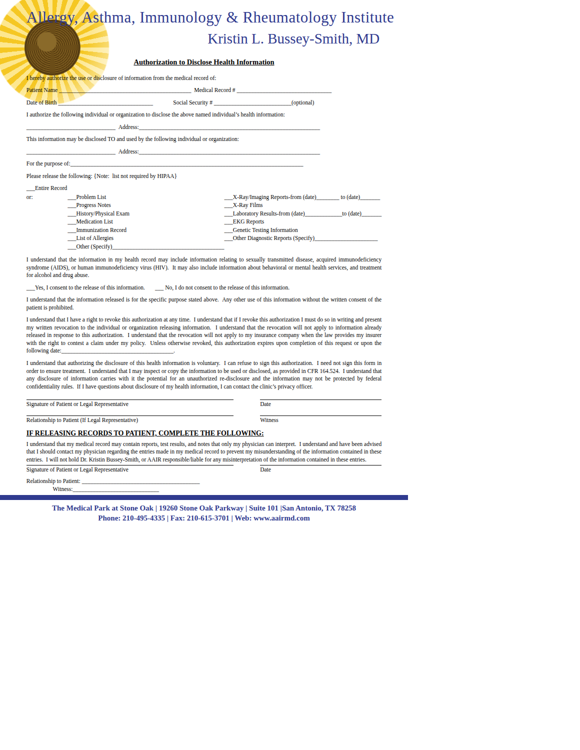Allergy, Asthma, Immunology & Rheumatology Institute
Kristin L. Bussey-Smith, MD
Authorization to Disclose Health Information
I hereby authorize the use or disclosure of information from the medical record of:
Patient Name ______________________________________________ Medical Record # _________________________________
Date of Birth _________________________________ Social Security # ___________________________(optional)
I authorize the following individual or organization to disclose the above named individual’s health information:
_______________________________ Address:_______________________________________________________________
This information may be disclosed TO and used by the following individual or organization:
_______________________________ Address:_______________________________________________________________
For the purpose of:_________________________________________________________________________________
Please release the following: {Note: list not required by HIPAA}
___Entire Record
| or: | ___Problem List | ___X-Ray/Imaging Reports-from (date)________ to (date)_______ |
| | ___Progress Notes | ___X-Ray Films |
| | ___History/Physical Exam | ___Laboratory Results-from (date)_____________to (date)_______ |
| | ___Medication List | ___EKG Reports |
| | ___Immunization Record | ___Genetic Testing Information |
| | ___List of Allergies | ___Other Diagnostic Reports (Specify)______________________ |
| | ___Other (Specify)_______________________________________ | |
I understand that the information in my health record may include information relating to sexually transmitted disease, acquired immunodeficiency syndrome (AIDS), or human immunodeficiency virus (HIV). It may also include information about behavioral or mental health services, and treatment for alcohol and drug abuse.
___Yes, I consent to the release of this information. ___ No, I do not consent to the release of this information.
I understand that the information released is for the specific purpose stated above. Any other use of this information without the written consent of the patient is prohibited.
I understand that I have a right to revoke this authorization at any time. I understand that if I revoke this authorization I must do so in writing and present my written revocation to the individual or organization releasing information. I understand that the revocation will not apply to information already released in response to this authorization. I understand that the revocation will not apply to my insurance company when the law provides my insurer with the right to contest a claim under my policy. Unless otherwise revoked, this authorization expires upon completion of this request or upon the following date:_______________________________________.
I understand that authorizing the disclosure of this health information is voluntary. I can refuse to sign this authorization. I need not sign this form in order to ensure treatment. I understand that I may inspect or copy the information to be used or disclosed, as provided in CFR 164.524. I understand that any disclosure of information carries with it the potential for an unauthorized re-disclosure and the information may not be protected by federal confidentiality rules. If I have questions about disclosure of my health information, I can contact the clinic’s privacy officer.
Signature of Patient or Legal Representative
Date
Relationship to Patient (If Legal Representative)
Witness
IF RELEASING RECORDS TO PATIENT, COMPLETE THE FOLLOWING:
I understand that my medical record may contain reports, test results, and notes that only my physician can interpret. I understand and have been advised that I should contact my physician regarding the entries made in my medical record to prevent my misunderstanding of the information contained in these entries. I will not hold Dr. Kristin Bussey-Smith, or AAIR responsible/liable for any misinterpretation of the information contained in these entries.
Signature of Patient or Legal Representative
Date
Relationship to Patient: _________________________________________ Witness:______________________________
The Medical Park at Stone Oak | 19260 Stone Oak Parkway | Suite 101 |San Antonio, TX 78258
Phone: 210-495-4335 | Fax: 210-615-3701 | Web: www.aairmd.com